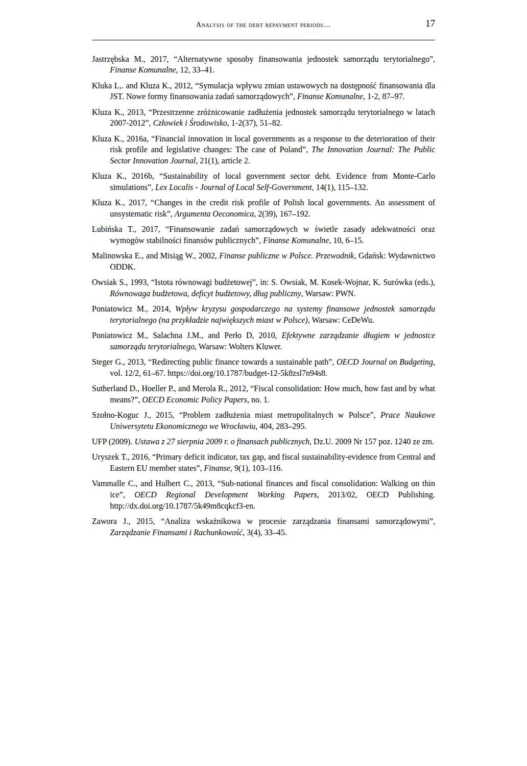Analysis of the debt repayment periods…
17
Jastrzębska M., 2017, “Alternatywne sposoby finansowania jednostek samorządu terytorialnego”, Finanse Komunalne, 12, 33–41.
Kluka L,. and Kluza K., 2012, “Symulacja wpływu zmian ustawowych na dostępność finansowania dla JST. Nowe formy finansowania zadań samorządowych”, Finanse Komunalne, 1-2, 87–97.
Kluza K., 2013, “Przestrzenne zróżnicowanie zadłużenia jednostek samorządu terytorialnego w latach 2007-2012”, Człowiek i Środowisko, 1-2(37), 51–82.
Kluza K., 2016a, “Financial innovation in local governments as a response to the deterioration of their risk profile and legislative changes: The case of Poland”, The Innovation Journal: The Public Sector Innovation Journal, 21(1), article 2.
Kluza K., 2016b, “Sustainability of local government sector debt. Evidence from Monte-Carlo simulations”, Lex Localis - Journal of Local Self-Government, 14(1), 115–132.
Kluza K., 2017, “Changes in the credit risk profile of Polish local governments. An assessment of unsystematic risk”, Argumenta Oeconomica, 2(39), 167–192.
Lubińska T., 2017, “Finansowanie zadań samorządowych w świetle zasady adekwatności oraz wymogów stabilności finansów publicznych”, Finanse Komunalne, 10, 6–15.
Malinowska E., and Misiąg W., 2002, Finanse publiczne w Polsce. Przewodnik, Gdańsk: Wydawnictwo ODDK.
Owsiak S., 1993, “Istota równowagi budżetowej”, in: S. Owsiak, M. Kosek-Wojnar, K. Surówka (eds.), Równowaga budżetowa, deficyt budżetowy, dług publiczny, Warsaw: PWN.
Poniatowicz M., 2014, Wpływ kryzysu gospodarczego na systemy finansowe jednostek samorządu terytorialnego (na przykładzie największych miast w Polsce), Warsaw: CeDeWu.
Poniatowicz M., Salachna J.M., and Perło D, 2010, Efektywne zarządzanie długiem w jednostce samorządu terytorialnego, Warsaw: Wolters Kluwer.
Steger G., 2013, “Redirecting public finance towards a sustainable path”, OECD Journal on Budgeting, vol. 12/2, 61–67. https://doi.org/10.1787/budget-12-5k8zsl7n94s8.
Sutherland D., Hoeller P., and Merola R., 2012, “Fiscal consolidation: How much, how fast and by what means?”, OECD Economic Policy Papers, no. 1.
Szołno-Koguc J., 2015, “Problem zadłużenia miast metropolitalnych w Polsce”, Prace Naukowe Uniwersytetu Ekonomicznego we Wrocławiu, 404, 283–295.
UFP (2009). Ustawa z 27 sierpnia 2009 r. o finansach publicznych, Dz.U. 2009 Nr 157 poz. 1240 ze zm.
Uryszek T., 2016, “Primary deficit indicator, tax gap, and fiscal sustainability-evidence from Central and Eastern EU member states”, Finanse, 9(1), 103–116.
Vammalle C., and Hulbert C., 2013, “Sub-national finances and fiscal consolidation: Walking on thin ice”, OECD Regional Development Working Papers, 2013/02, OECD Publishing. http://dx.doi.org/10.1787/5k49m8cqkcf3-en.
Zawora J., 2015, “Analiza wskaźnikowa w procesie zarządzania finansami samorządowymi”, Zarządzanie Finansami i Rachunkowość, 3(4), 33–45.